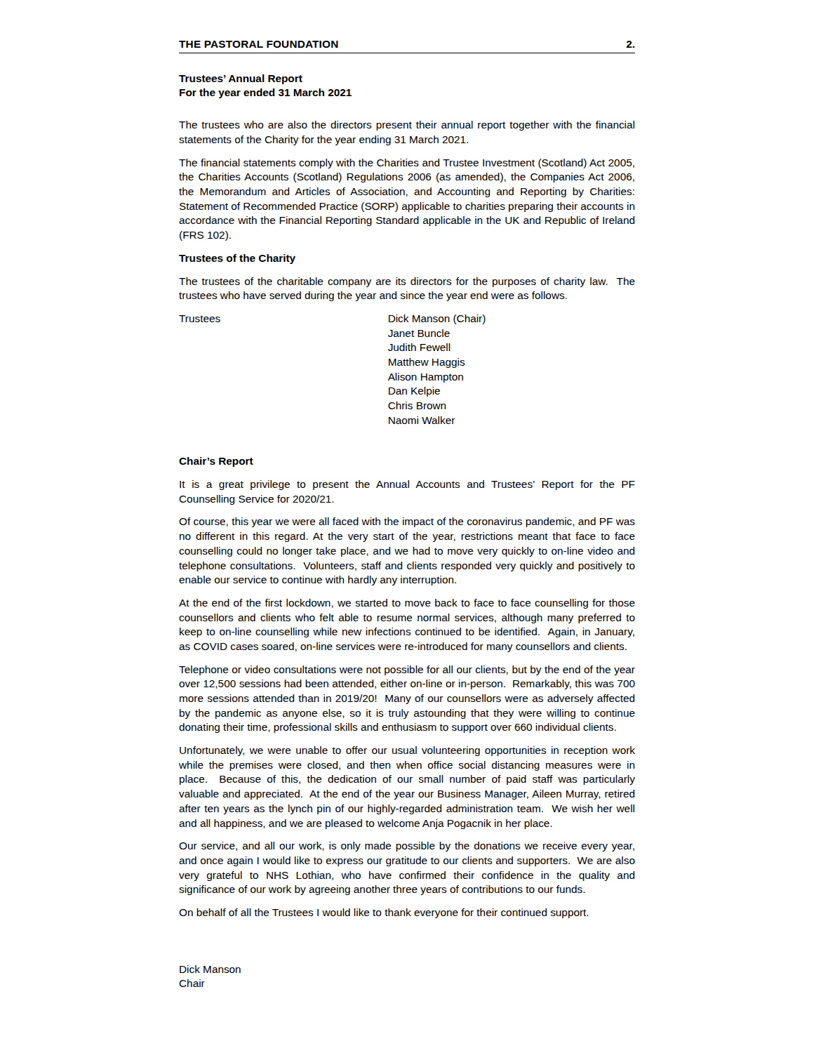THE PASTORAL FOUNDATION
2.
Trustees’ Annual Report For the year ended 31 March 2021
The trustees who are also the directors present their annual report together with the financial statements of the Charity for the year ending 31 March 2021.
The financial statements comply with the Charities and Trustee Investment (Scotland) Act 2005, the Charities Accounts (Scotland) Regulations 2006 (as amended), the Companies Act 2006, the Memorandum and Articles of Association, and Accounting and Reporting by Charities: Statement of Recommended Practice (SORP) applicable to charities preparing their accounts in accordance with the Financial Reporting Standard applicable in the UK and Republic of Ireland (FRS 102).
Trustees of the Charity
The trustees of the charitable company are its directors for the purposes of charity law. The trustees who have served during the year and since the year end were as follows.
Trustees
Dick Manson (Chair)
Janet Buncle
Judith Fewell
Matthew Haggis
Alison Hampton
Dan Kelpie
Chris Brown
Naomi Walker
Chair’s Report
It is a great privilege to present the Annual Accounts and Trustees’ Report for the PF Counselling Service for 2020/21.
Of course, this year we were all faced with the impact of the coronavirus pandemic, and PF was no different in this regard. At the very start of the year, restrictions meant that face to face counselling could no longer take place, and we had to move very quickly to on-line video and telephone consultations. Volunteers, staff and clients responded very quickly and positively to enable our service to continue with hardly any interruption.
At the end of the first lockdown, we started to move back to face to face counselling for those counsellors and clients who felt able to resume normal services, although many preferred to keep to on-line counselling while new infections continued to be identified. Again, in January, as COVID cases soared, on-line services were re-introduced for many counsellors and clients.
Telephone or video consultations were not possible for all our clients, but by the end of the year over 12,500 sessions had been attended, either on-line or in-person. Remarkably, this was 700 more sessions attended than in 2019/20! Many of our counsellors were as adversely affected by the pandemic as anyone else, so it is truly astounding that they were willing to continue donating their time, professional skills and enthusiasm to support over 660 individual clients.
Unfortunately, we were unable to offer our usual volunteering opportunities in reception work while the premises were closed, and then when office social distancing measures were in place. Because of this, the dedication of our small number of paid staff was particularly valuable and appreciated. At the end of the year our Business Manager, Aileen Murray, retired after ten years as the lynch pin of our highly-regarded administration team. We wish her well and all happiness, and we are pleased to welcome Anja Pogacnik in her place.
Our service, and all our work, is only made possible by the donations we receive every year, and once again I would like to express our gratitude to our clients and supporters. We are also very grateful to NHS Lothian, who have confirmed their confidence in the quality and significance of our work by agreeing another three years of contributions to our funds.
On behalf of all the Trustees I would like to thank everyone for their continued support.
Dick Manson
Chair